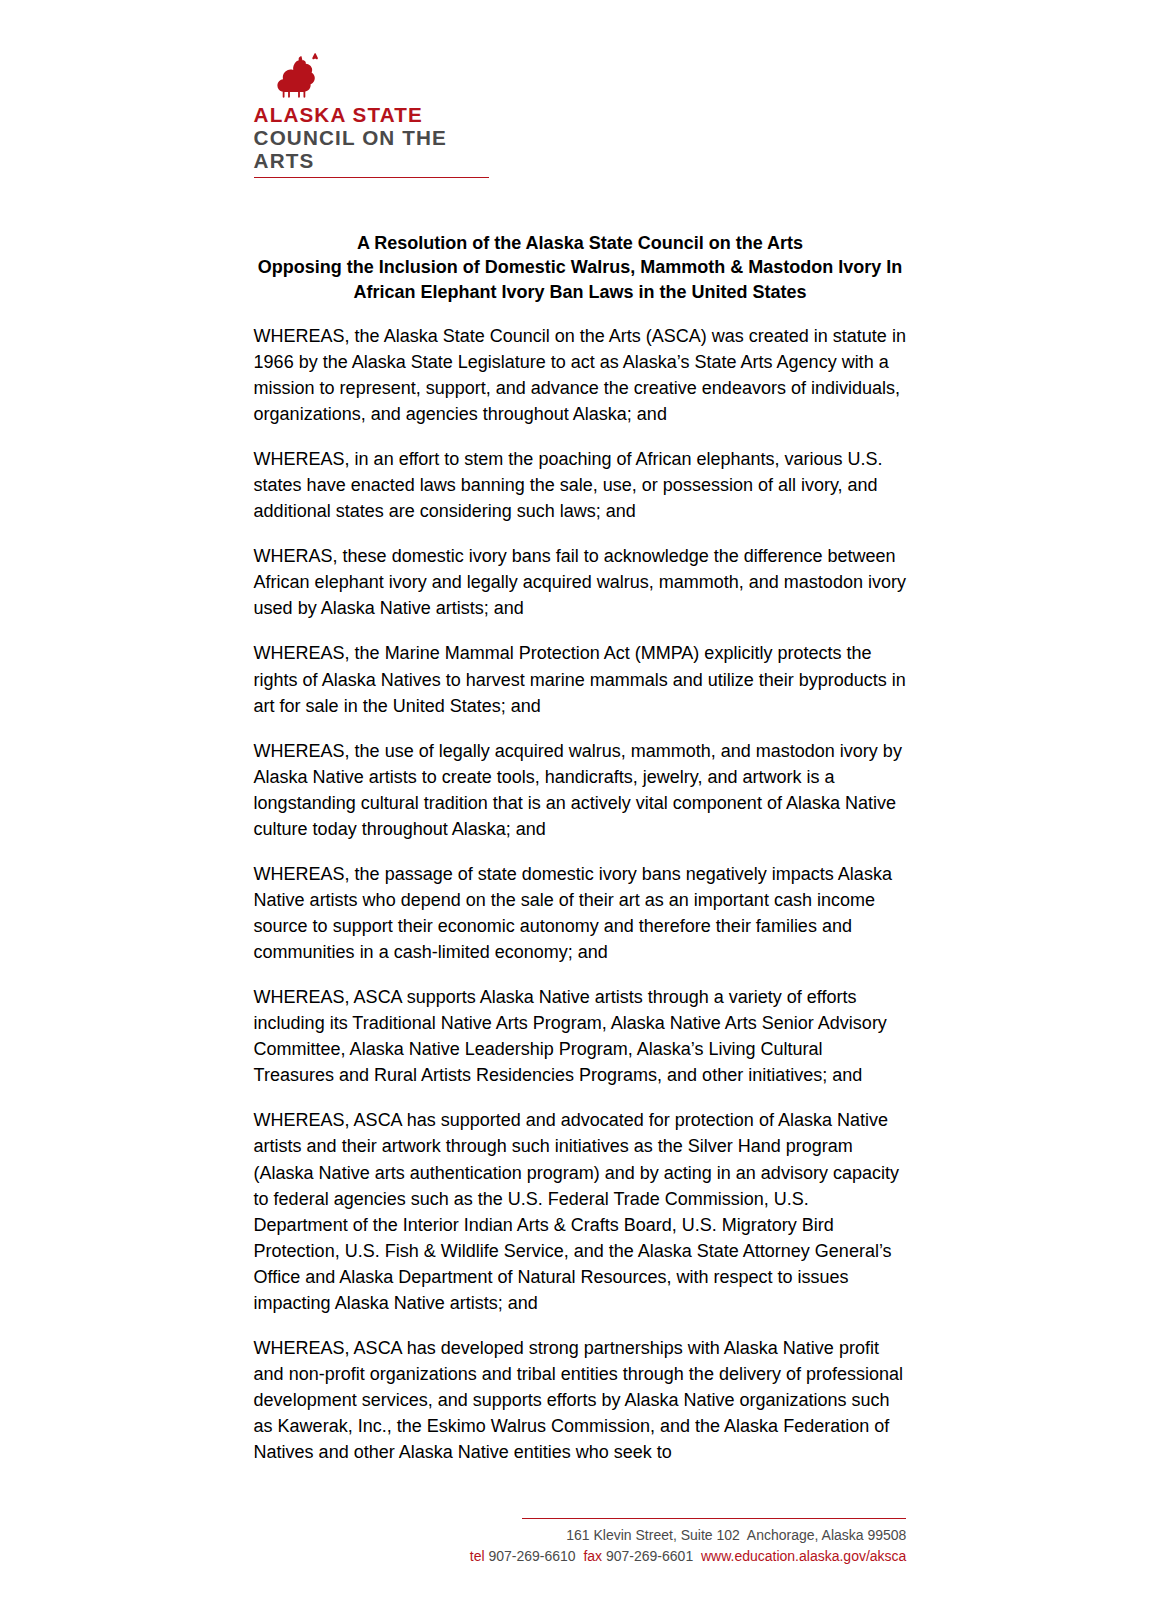ALASKA STATE COUNCIL ON THE ARTS
A Resolution of the Alaska State Council on the Arts Opposing the Inclusion of Domestic Walrus, Mammoth & Mastodon Ivory In African Elephant Ivory Ban Laws in the United States
WHEREAS, the Alaska State Council on the Arts (ASCA) was created in statute in 1966 by the Alaska State Legislature to act as Alaska’s State Arts Agency with a mission to represent, support, and advance the creative endeavors of individuals, organizations, and agencies throughout Alaska; and
WHEREAS, in an effort to stem the poaching of African elephants, various U.S. states have enacted laws banning the sale, use, or possession of all ivory, and additional states are considering such laws; and
WHERAS, these domestic ivory bans fail to acknowledge the difference between African elephant ivory and legally acquired walrus, mammoth, and mastodon ivory used by Alaska Native artists; and
WHEREAS, the Marine Mammal Protection Act (MMPA) explicitly protects the rights of Alaska Natives to harvest marine mammals and utilize their byproducts in art for sale in the United States; and
WHEREAS, the use of legally acquired walrus, mammoth, and mastodon ivory by Alaska Native artists to create tools, handicrafts, jewelry, and artwork is a longstanding cultural tradition that is an actively vital component of Alaska Native culture today throughout Alaska; and
WHEREAS, the passage of state domestic ivory bans negatively impacts Alaska Native artists who depend on the sale of their art as an important cash income source to support their economic autonomy and therefore their families and communities in a cash-limited economy; and
WHEREAS, ASCA supports Alaska Native artists through a variety of efforts including its Traditional Native Arts Program, Alaska Native Arts Senior Advisory Committee, Alaska Native Leadership Program, Alaska’s Living Cultural Treasures and Rural Artists Residencies Programs, and other initiatives; and
WHEREAS, ASCA has supported and advocated for protection of Alaska Native artists and their artwork through such initiatives as the Silver Hand program (Alaska Native arts authentication program) and by acting in an advisory capacity to federal agencies such as the U.S. Federal Trade Commission, U.S. Department of the Interior Indian Arts & Crafts Board, U.S. Migratory Bird Protection, U.S. Fish & Wildlife Service, and the Alaska State Attorney General’s Office and Alaska Department of Natural Resources, with respect to issues impacting Alaska Native artists; and
WHEREAS, ASCA has developed strong partnerships with Alaska Native profit and non-profit organizations and tribal entities through the delivery of professional development services, and supports efforts by Alaska Native organizations such as Kawerak, Inc., the Eskimo Walrus Commission, and the Alaska Federation of Natives and other Alaska Native entities who seek to
161 Klevin Street, Suite 102 Anchorage, Alaska 99508
tel 907-269-6610 fax 907-269-6601 www.education.alaska.gov/aksca